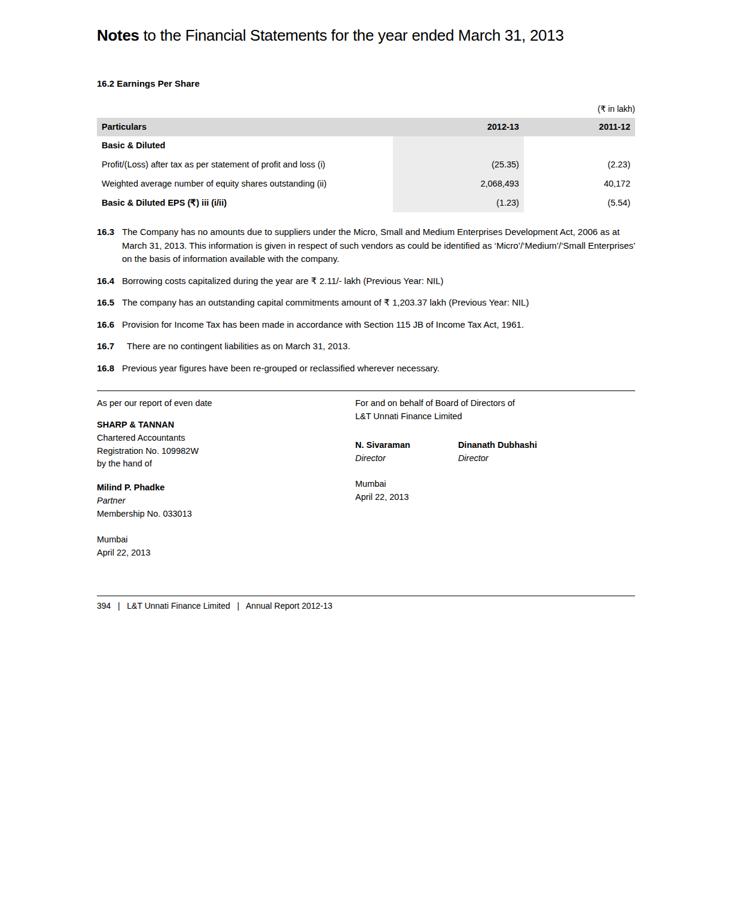Notes to the Financial Statements for the year ended March 31, 2013
16.2 Earnings Per Share
(₹ in lakh)
| Particulars | 2012-13 | 2011-12 |
| --- | --- | --- |
| Basic & Diluted | | |
| Profit/(Loss) after tax as per statement of profit and loss (i) | (25.35) | (2.23) |
| Weighted average number of equity shares outstanding (ii) | 2,068,493 | 40,172 |
| Basic & Diluted EPS (₹) iii (i/ii) | (1.23) | (5.54) |
16.3 The Company has no amounts due to suppliers under the Micro, Small and Medium Enterprises Development Act, 2006 as at March 31, 2013. This information is given in respect of such vendors as could be identified as ‘Micro’/‘Medium’/‘Small Enterprises’ on the basis of information available with the company.
16.4 Borrowing costs capitalized during the year are ₹ 2.11/- lakh (Previous Year: NIL)
16.5 The company has an outstanding capital commitments amount of ₹ 1,203.37 lakh (Previous Year: NIL)
16.6 Provision for Income Tax has been made in accordance with Section 115 JB of Income Tax Act, 1961.
16.7 There are no contingent liabilities as on March 31, 2013.
16.8 Previous year figures have been re-grouped or reclassified wherever necessary.
As per our report of even date
SHARP & TANNAN
Chartered Accountants
Registration No. 109982W
by the hand of
Milind P. Phadke
Partner
Membership No. 033013
Mumbai
April 22, 2013
For and on behalf of Board of Directors of
L&T Unnati Finance Limited
N. Sivaraman
Director
Dinanath Dubhashi
Director
Mumbai
April 22, 2013
394 | L&T Unnati Finance Limited | Annual Report 2012-13